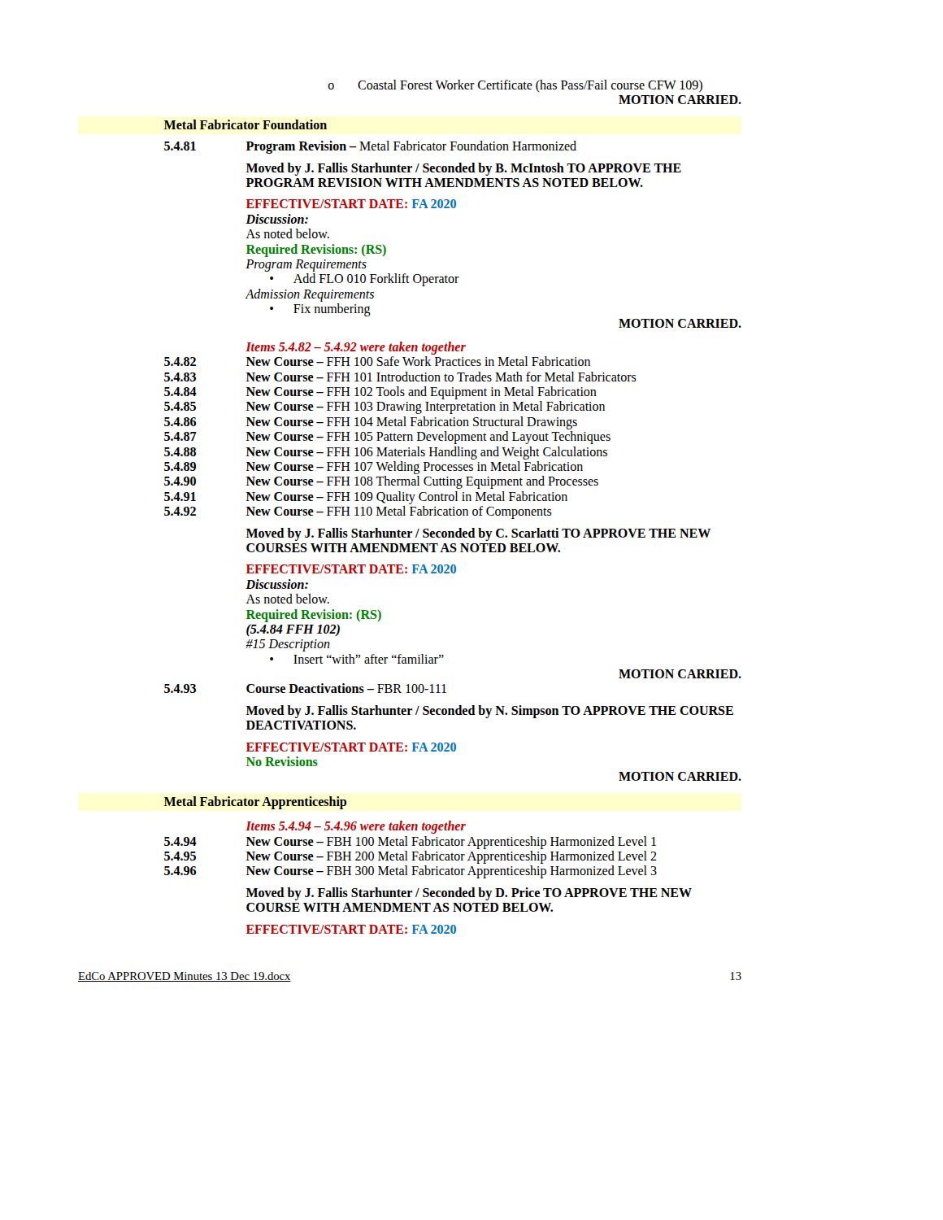Coastal Forest Worker Certificate (has Pass/Fail course CFW 109)
MOTION CARRIED.
Metal Fabricator Foundation
5.4.81
Program Revision – Metal Fabricator Foundation Harmonized
Moved by J. Fallis Starhunter / Seconded by B. McIntosh TO APPROVE THE PROGRAM REVISION WITH AMENDMENTS AS NOTED BELOW.
EFFECTIVE/START DATE: FA 2020
Discussion:
As noted below.
Required Revisions: (RS)
Program Requirements
Add FLO 010 Forklift Operator
Admission Requirements
Fix numbering
MOTION CARRIED.
Items 5.4.82 – 5.4.92 were taken together
5.4.82
New Course – FFH 100 Safe Work Practices in Metal Fabrication
5.4.83
New Course – FFH 101 Introduction to Trades Math for Metal Fabricators
5.4.84
New Course – FFH 102 Tools and Equipment in Metal Fabrication
5.4.85
New Course – FFH 103 Drawing Interpretation in Metal Fabrication
5.4.86
New Course – FFH 104 Metal Fabrication Structural Drawings
5.4.87
New Course – FFH 105 Pattern Development and Layout Techniques
5.4.88
New Course – FFH 106 Materials Handling and Weight Calculations
5.4.89
New Course – FFH 107 Welding Processes in Metal Fabrication
5.4.90
New Course – FFH 108 Thermal Cutting Equipment and Processes
5.4.91
New Course – FFH 109 Quality Control in Metal Fabrication
5.4.92
New Course – FFH 110 Metal Fabrication of Components
Moved by J. Fallis Starhunter / Seconded by C. Scarlatti TO APPROVE THE NEW COURSES WITH AMENDMENT AS NOTED BELOW.
EFFECTIVE/START DATE: FA 2020
Discussion:
As noted below.
Required Revision: (RS)
(5.4.84 FFH 102)
#15 Description
Insert “with” after “familiar”
MOTION CARRIED.
5.4.93
Course Deactivations – FBR 100-111
Moved by J. Fallis Starhunter / Seconded by N. Simpson TO APPROVE THE COURSE DEACTIVATIONS.
EFFECTIVE/START DATE: FA 2020
No Revisions
MOTION CARRIED.
Metal Fabricator Apprenticeship
Items 5.4.94 – 5.4.96 were taken together
5.4.94
New Course – FBH 100 Metal Fabricator Apprenticeship Harmonized Level 1
5.4.95
New Course – FBH 200 Metal Fabricator Apprenticeship Harmonized Level 2
5.4.96
New Course – FBH 300 Metal Fabricator Apprenticeship Harmonized Level 3
Moved by J. Fallis Starhunter / Seconded by D. Price TO APPROVE THE NEW COURSE WITH AMENDMENT AS NOTED BELOW.
EFFECTIVE/START DATE: FA 2020
EdCo APPROVED Minutes 13 Dec 19.docx
13